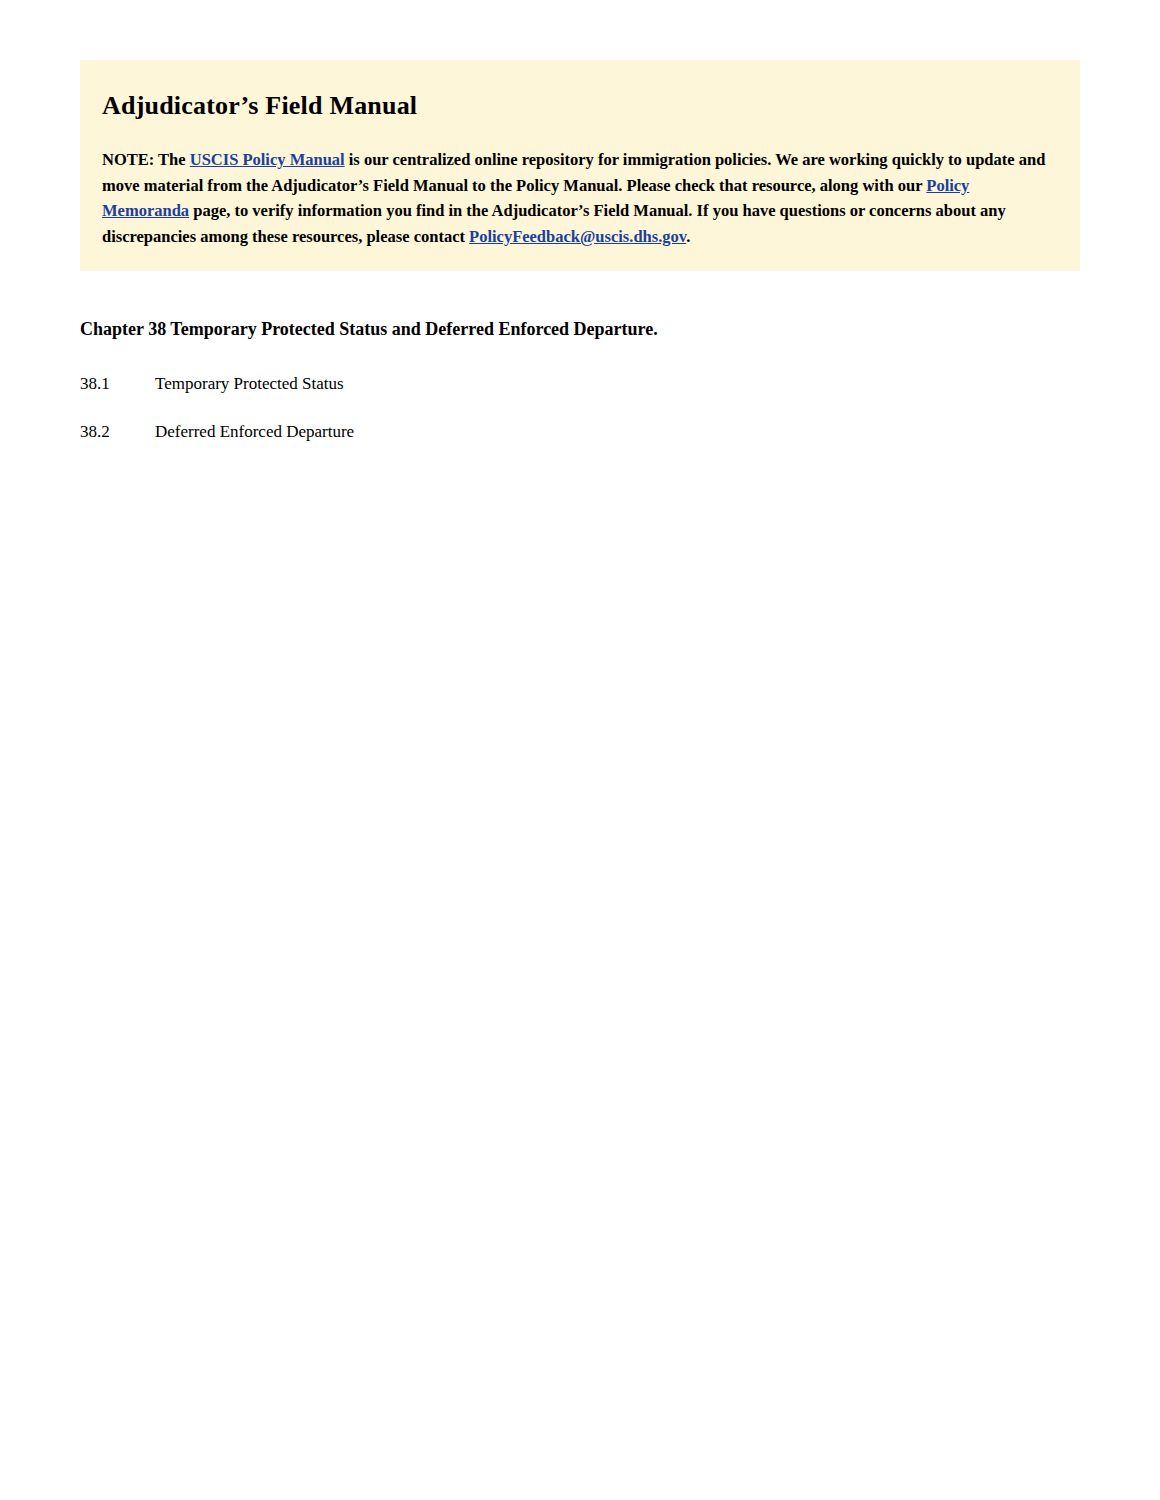Adjudicator’s Field Manual
NOTE: The USCIS Policy Manual is our centralized online repository for immigration policies. We are working quickly to update and move material from the Adjudicator’s Field Manual to the Policy Manual. Please check that resource, along with our Policy Memoranda page, to verify information you find in the Adjudicator’s Field Manual. If you have questions or concerns about any discrepancies among these resources, please contact PolicyFeedback@uscis.dhs.gov.
Chapter 38 Temporary Protected Status and Deferred Enforced Departure.
| 38.1 | Temporary Protected Status |
| 38.2 | Deferred Enforced Departure |